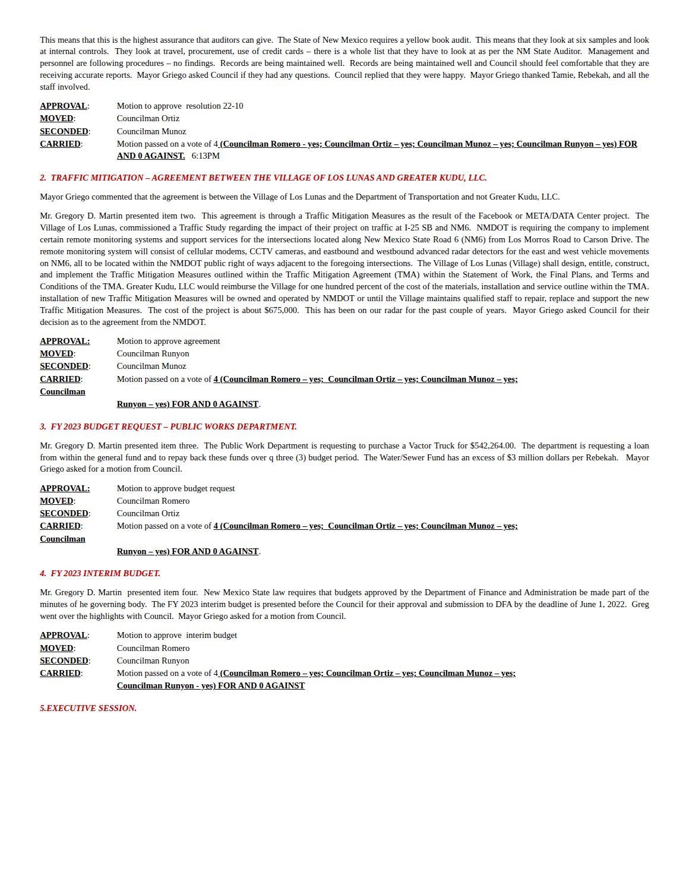This means that this is the highest assurance that auditors can give. The State of New Mexico requires a yellow book audit. This means that they look at six samples and look at internal controls. They look at travel, procurement, use of credit cards – there is a whole list that they have to look at as per the NM State Auditor. Management and personnel are following procedures – no findings. Records are being maintained well. Records are being maintained well and Council should feel comfortable that they are receiving accurate reports. Mayor Griego asked Council if they had any questions. Council replied that they were happy. Mayor Griego thanked Tamie, Rebekah, and all the staff involved.
| APPROVAL : | Motion to approve resolution 22-10 |
| MOVED : | Councilman Ortiz |
| SECONDED : | Councilman Munoz |
| CARRIED : | Motion passed on a vote of 4 (Councilman Romero - yes; Councilman Ortiz – yes; Councilman Munoz – yes; Councilman Runyon – yes) FOR AND 0 AGAINST. 6:13PM |
2. TRAFFIC MITIGATION – AGREEMENT BETWEEN THE VILLAGE OF LOS LUNAS AND GREATER KUDU, LLC.
Mayor Griego commented that the agreement is between the Village of Los Lunas and the Department of Transportation and not Greater Kudu, LLC.
Mr. Gregory D. Martin presented item two. This agreement is through a Traffic Mitigation Measures as the result of the Facebook or META/DATA Center project. The Village of Los Lunas, commissioned a Traffic Study regarding the impact of their project on traffic at I-25 SB and NM6. NMDOT is requiring the company to implement certain remote monitoring systems and support services for the intersections located along New Mexico State Road 6 (NM6) from Los Morros Road to Carson Drive. The remote monitoring system will consist of cellular modems, CCTV cameras, and eastbound and westbound advanced radar detectors for the east and west vehicle movements on NM6, all to be located within the NMDOT public right of ways adjacent to the foregoing intersections. The Village of Los Lunas (Village) shall design, entitle, construct, and implement the Traffic Mitigation Measures outlined within the Traffic Mitigation Agreement (TMA) within the Statement of Work, the Final Plans, and Terms and Conditions of the TMA. Greater Kudu, LLC would reimburse the Village for one hundred percent of the cost of the materials, installation and service outline within the TMA. installation of new Traffic Mitigation Measures will be owned and operated by NMDOT or until the Village maintains qualified staff to repair, replace and support the new Traffic Mitigation Measures. The cost of the project is about $675,000. This has been on our radar for the past couple of years. Mayor Griego asked Council for their decision as to the agreement from the NMDOT.
| APPROVAL: | Motion to approve agreement |
| MOVED : | Councilman Runyon |
| SECONDED : | Councilman Munoz |
| CARRIED : | Motion passed on a vote of 4 (Councilman Romero – yes; Councilman Ortiz – yes; Councilman Munoz – yes; |
| Councilman | |
| | Runyon – yes) FOR AND 0 AGAINST . |
3. FY 2023 BUDGET REQUEST – PUBLIC WORKS DEPARTMENT.
Mr. Gregory D. Martin presented item three. The Public Work Department is requesting to purchase a Vactor Truck for $542,264.00. The department is requesting a loan from within the general fund and to repay back these funds over q three (3) budget period. The Water/Sewer Fund has an excess of $3 million dollars per Rebekah. Mayor Griego asked for a motion from Council.
| APPROVAL: | Motion to approve budget request |
| MOVED : | Councilman Romero |
| SECONDED : | Councilman Ortiz |
| CARRIED : | Motion passed on a vote of 4 (Councilman Romero – yes; Councilman Ortiz – yes; Councilman Munoz – yes; |
| Councilman | |
| | Runyon – yes) FOR AND 0 AGAINST . |
4. FY 2023 INTERIM BUDGET.
Mr. Gregory D. Martin presented item four. New Mexico State law requires that budgets approved by the Department of Finance and Administration be made part of the minutes of he governing body. The FY 2023 interim budget is presented before the Council for their approval and submission to DFA by the deadline of June 1, 2022. Greg went over the highlights with Council. Mayor Griego asked for a motion from Council.
| APPROVAL : | Motion to approve interim budget |
| MOVED : | Councilman Romero |
| SECONDED : | Councilman Runyon |
| CARRIED : | Motion passed on a vote of 4 (Councilman Romero – yes; Councilman Ortiz – yes; Councilman Munoz – yes; |
| | Councilman Runyon - yes) FOR AND 0 AGAINST |
5.EXECUTIVE SESSION.